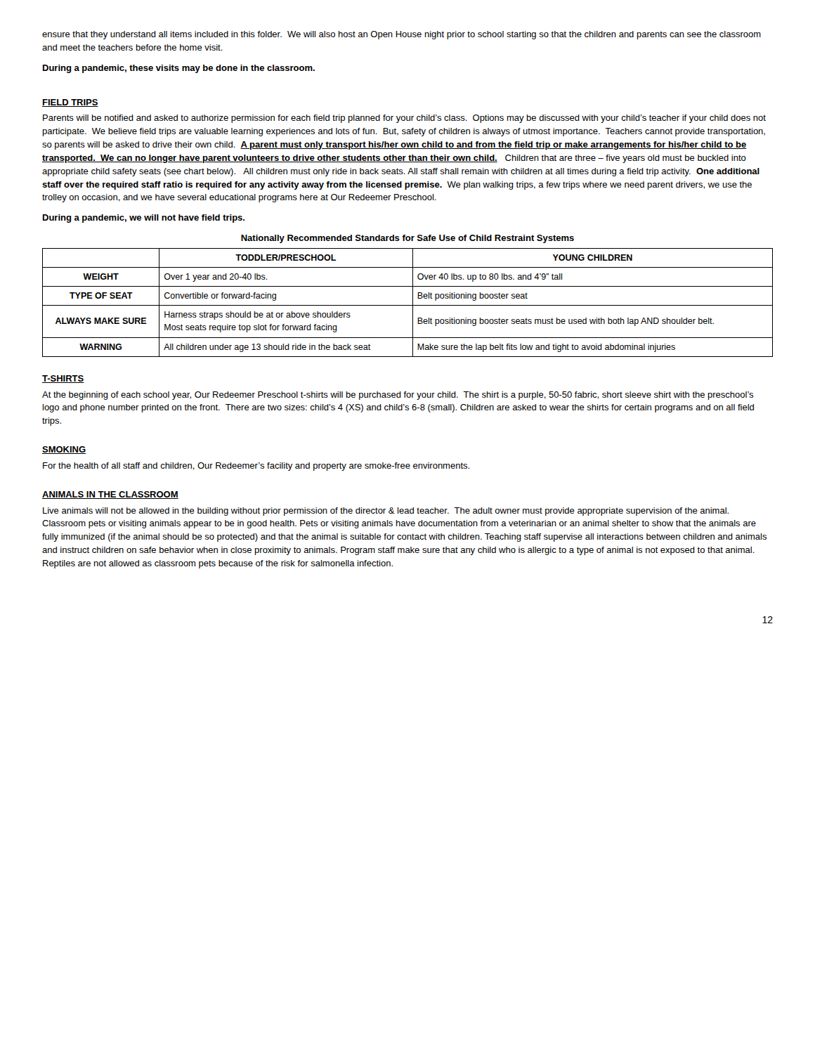ensure that they understand all items included in this folder. We will also host an Open House night prior to school starting so that the children and parents can see the classroom and meet the teachers before the home visit.
During a pandemic, these visits may be done in the classroom.
FIELD TRIPS
Parents will be notified and asked to authorize permission for each field trip planned for your child’s class. Options may be discussed with your child’s teacher if your child does not participate. We believe field trips are valuable learning experiences and lots of fun. But, safety of children is always of utmost importance. Teachers cannot provide transportation, so parents will be asked to drive their own child. A parent must only transport his/her own child to and from the field trip or make arrangements for his/her child to be transported. We can no longer have parent volunteers to drive other students other than their own child. Children that are three – five years old must be buckled into appropriate child safety seats (see chart below). All children must only ride in back seats. All staff shall remain with children at all times during a field trip activity. One additional staff over the required staff ratio is required for any activity away from the licensed premise. We plan walking trips, a few trips where we need parent drivers, we use the trolley on occasion, and we have several educational programs here at Our Redeemer Preschool.
During a pandemic, we will not have field trips.
Nationally Recommended Standards for Safe Use of Child Restraint Systems
| | TODDLER/PRESCHOOL | YOUNG CHILDREN |
| WEIGHT | Over 1 year and 20-40 lbs. | Over 40 lbs. up to 80 lbs. and 4’9” tall |
| TYPE OF SEAT | Convertible or forward-facing | Belt positioning booster seat |
| ALWAYS MAKE SURE | Harness straps should be at or above shoulders Most seats require top slot for forward facing | Belt positioning booster seats must be used with both lap AND shoulder belt. |
| WARNING | All children under age 13 should ride in the back seat | Make sure the lap belt fits low and tight to avoid abdominal injuries |
T-SHIRTS
At the beginning of each school year, Our Redeemer Preschool t-shirts will be purchased for your child. The shirt is a purple, 50-50 fabric, short sleeve shirt with the preschool’s logo and phone number printed on the front. There are two sizes: child’s 4 (XS) and child’s 6-8 (small). Children are asked to wear the shirts for certain programs and on all field trips.
SMOKING
For the health of all staff and children, Our Redeemer’s facility and property are smoke-free environments.
ANIMALS IN THE CLASSROOM
Live animals will not be allowed in the building without prior permission of the director & lead teacher. The adult owner must provide appropriate supervision of the animal. Classroom pets or visiting animals appear to be in good health. Pets or visiting animals have documentation from a veterinarian or an animal shelter to show that the animals are fully immunized (if the animal should be so protected) and that the animal is suitable for contact with children. Teaching staff supervise all interactions between children and animals and instruct children on safe behavior when in close proximity to animals. Program staff make sure that any child who is allergic to a type of animal is not exposed to that animal. Reptiles are not allowed as classroom pets because of the risk for salmonella infection.
12